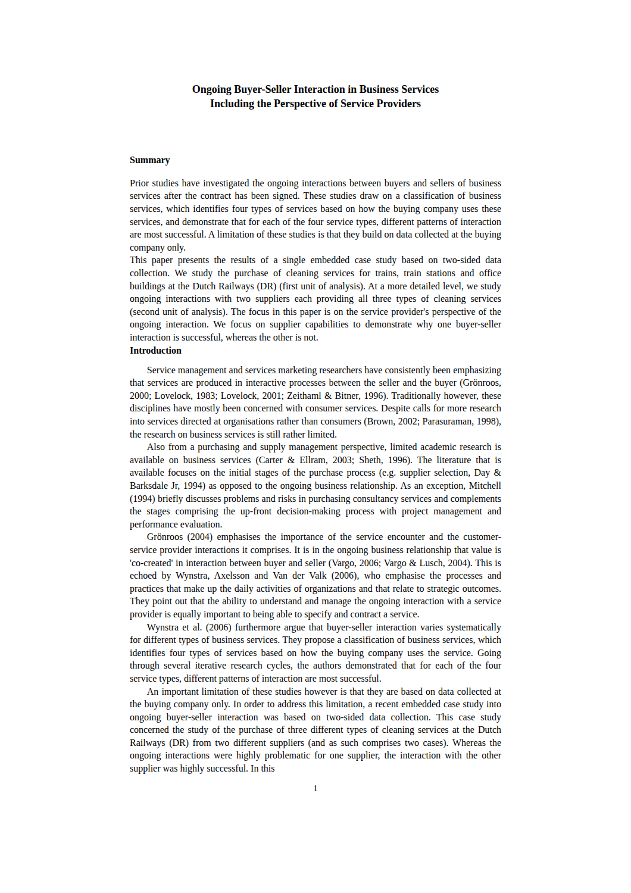Ongoing Buyer-Seller Interaction in Business Services
Including the Perspective of Service Providers
Summary
Prior studies have investigated the ongoing interactions between buyers and sellers of business services after the contract has been signed. These studies draw on a classification of business services, which identifies four types of services based on how the buying company uses these services, and demonstrate that for each of the four service types, different patterns of interaction are most successful. A limitation of these studies is that they build on data collected at the buying company only.
This paper presents the results of a single embedded case study based on two-sided data collection. We study the purchase of cleaning services for trains, train stations and office buildings at the Dutch Railways (DR) (first unit of analysis). At a more detailed level, we study ongoing interactions with two suppliers each providing all three types of cleaning services (second unit of analysis). The focus in this paper is on the service provider's perspective of the ongoing interaction. We focus on supplier capabilities to demonstrate why one buyer-seller interaction is successful, whereas the other is not.
Introduction
Service management and services marketing researchers have consistently been emphasizing that services are produced in interactive processes between the seller and the buyer (Grönroos, 2000; Lovelock, 1983; Lovelock, 2001; Zeithaml & Bitner, 1996). Traditionally however, these disciplines have mostly been concerned with consumer services. Despite calls for more research into services directed at organisations rather than consumers (Brown, 2002; Parasuraman, 1998), the research on business services is still rather limited.
Also from a purchasing and supply management perspective, limited academic research is available on business services (Carter & Ellram, 2003; Sheth, 1996). The literature that is available focuses on the initial stages of the purchase process (e.g. supplier selection, Day & Barksdale Jr, 1994) as opposed to the ongoing business relationship. As an exception, Mitchell (1994) briefly discusses problems and risks in purchasing consultancy services and complements the stages comprising the up-front decision-making process with project management and performance evaluation.
Grönroos (2004) emphasises the importance of the service encounter and the customer-service provider interactions it comprises. It is in the ongoing business relationship that value is 'co-created' in interaction between buyer and seller (Vargo, 2006; Vargo & Lusch, 2004). This is echoed by Wynstra, Axelsson and Van der Valk (2006), who emphasise the processes and practices that make up the daily activities of organizations and that relate to strategic outcomes. They point out that the ability to understand and manage the ongoing interaction with a service provider is equally important to being able to specify and contract a service.
Wynstra et al. (2006) furthermore argue that buyer-seller interaction varies systematically for different types of business services. They propose a classification of business services, which identifies four types of services based on how the buying company uses the service. Going through several iterative research cycles, the authors demonstrated that for each of the four service types, different patterns of interaction are most successful.
An important limitation of these studies however is that they are based on data collected at the buying company only. In order to address this limitation, a recent embedded case study into ongoing buyer-seller interaction was based on two-sided data collection. This case study concerned the study of the purchase of three different types of cleaning services at the Dutch Railways (DR) from two different suppliers (and as such comprises two cases). Whereas the ongoing interactions were highly problematic for one supplier, the interaction with the other supplier was highly successful. In this
1